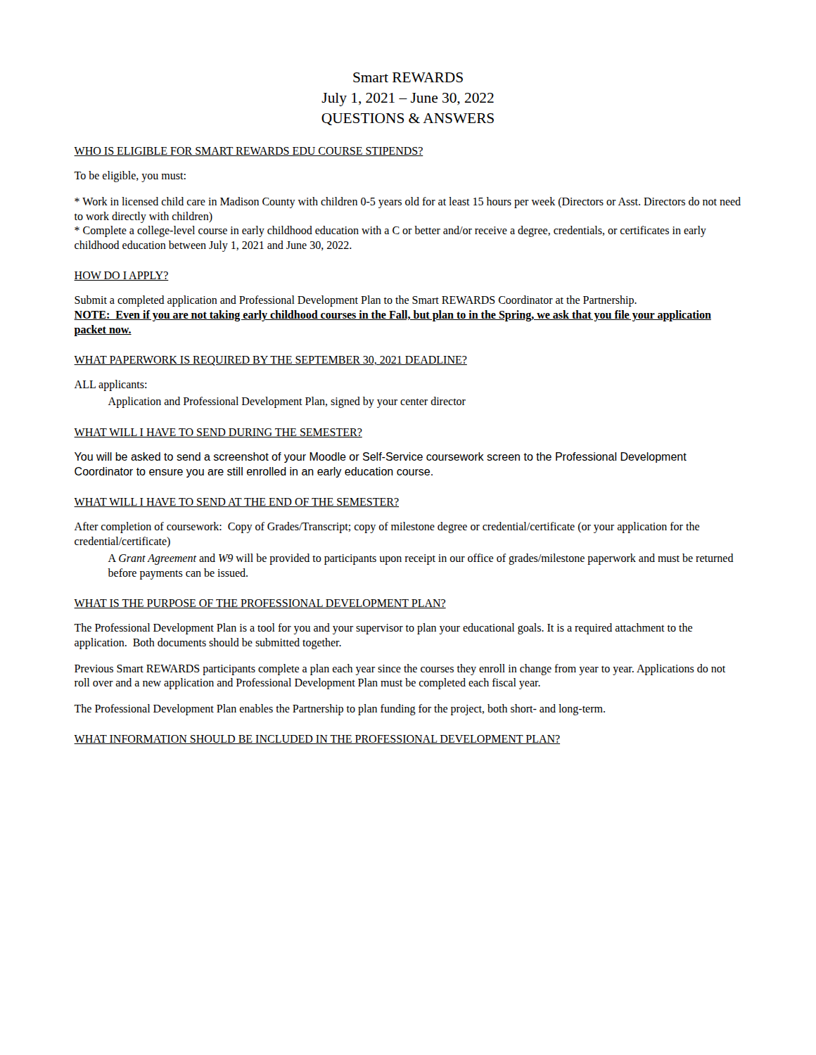Smart REWARDS July 1, 2021 – June 30, 2022 QUESTIONS & ANSWERS
WHO IS ELIGIBLE FOR SMART REWARDS EDU COURSE STIPENDS?
To be eligible, you must:
* Work in licensed child care in Madison County with children 0-5 years old for at least 15 hours per week (Directors or Asst. Directors do not need to work directly with children)
* Complete a college-level course in early childhood education with a C or better and/or receive a degree, credentials, or certificates in early childhood education between July 1, 2021 and June 30, 2022.
HOW DO I APPLY?
Submit a completed application and Professional Development Plan to the Smart REWARDS Coordinator at the Partnership.
NOTE: Even if you are not taking early childhood courses in the Fall, but plan to in the Spring, we ask that you file your application packet now.
WHAT PAPERWORK IS REQUIRED BY THE SEPTEMBER 30, 2021 DEADLINE?
ALL applicants:
Application and Professional Development Plan, signed by your center director
WHAT WILL I HAVE TO SEND DURING THE SEMESTER?
You will be asked to send a screenshot of your Moodle or Self-Service coursework screen to the Professional Development Coordinator to ensure you are still enrolled in an early education course.
WHAT WILL I HAVE TO SEND AT THE END OF THE SEMESTER?
After completion of coursework: Copy of Grades/Transcript; copy of milestone degree or credential/certificate (or your application for the credential/certificate)
A Grant Agreement and W9 will be provided to participants upon receipt in our office of grades/milestone paperwork and must be returned before payments can be issued.
WHAT IS THE PURPOSE OF THE PROFESSIONAL DEVELOPMENT PLAN?
The Professional Development Plan is a tool for you and your supervisor to plan your educational goals. It is a required attachment to the application. Both documents should be submitted together.
Previous Smart REWARDS participants complete a plan each year since the courses they enroll in change from year to year. Applications do not roll over and a new application and Professional Development Plan must be completed each fiscal year.
The Professional Development Plan enables the Partnership to plan funding for the project, both short- and long-term.
WHAT INFORMATION SHOULD BE INCLUDED IN THE PROFESSIONAL DEVELOPMENT PLAN?